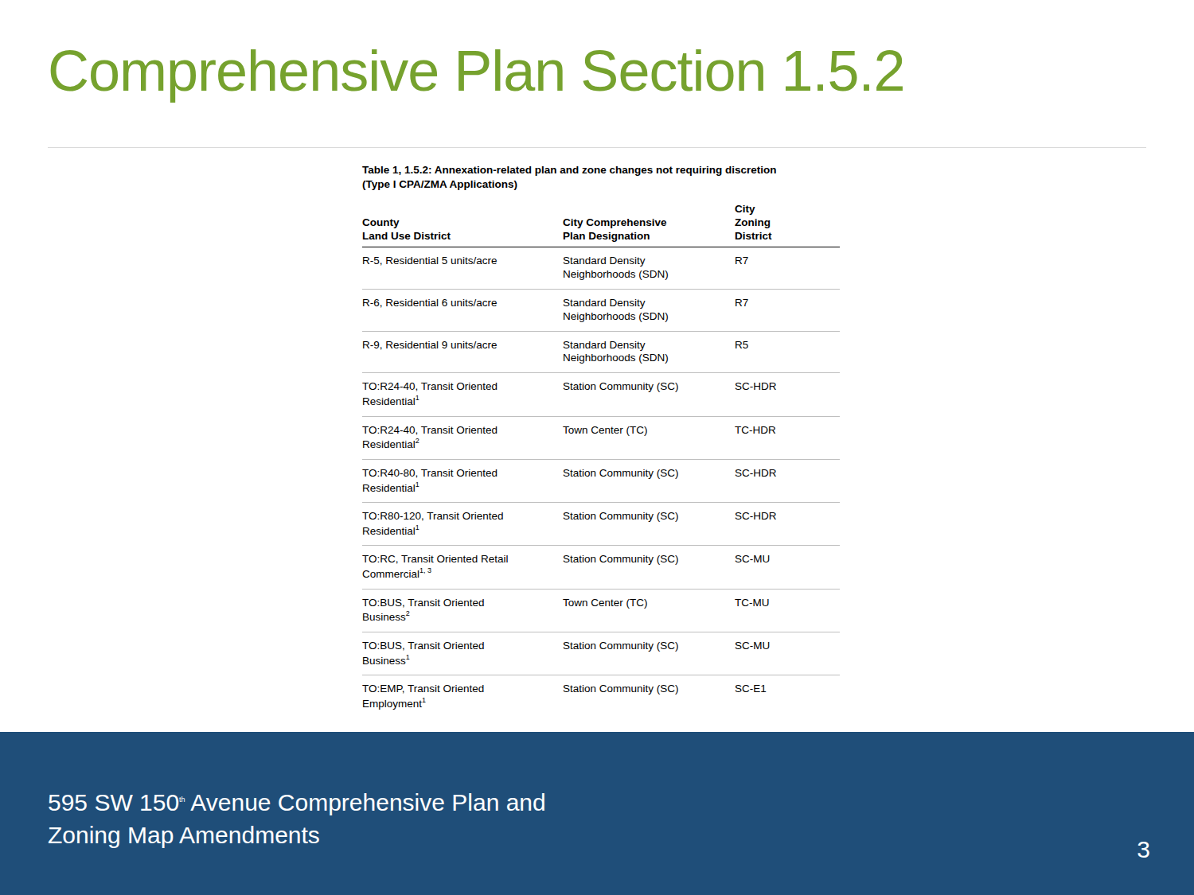Comprehensive Plan Section 1.5.2
Table 1, 1.5.2: Annexation-related plan and zone changes not requiring discretion
(Type I CPA/ZMA Applications)
| County Land Use District | City Comprehensive Plan Designation | City Zoning District |
| --- | --- | --- |
| R-5, Residential 5 units/acre | Standard Density Neighborhoods (SDN) | R7 |
| R-6, Residential 6 units/acre | Standard Density Neighborhoods (SDN) | R7 |
| R-9, Residential 9 units/acre | Standard Density Neighborhoods (SDN) | R5 |
| TO:R24-40, Transit Oriented Residential 1 | Station Community (SC) | SC-HDR |
| TO:R24-40, Transit Oriented Residential 2 | Town Center (TC) | TC-HDR |
| TO:R40-80, Transit Oriented Residential 1 | Station Community (SC) | SC-HDR |
| TO:R80-120, Transit Oriented Residential 1 | Station Community (SC) | SC-HDR |
| TO:RC, Transit Oriented Retail Commercial 1, 3 | Station Community (SC) | SC-MU |
| TO:BUS, Transit Oriented Business 2 | Town Center (TC) | TC-MU |
| TO:BUS, Transit Oriented Business 1 | Station Community (SC) | SC-MU |
| TO:EMP, Transit Oriented Employment 1 | Station Community (SC) | SC-E1 |
595 SW 150th Avenue Comprehensive Plan and
Zoning Map Amendments
3